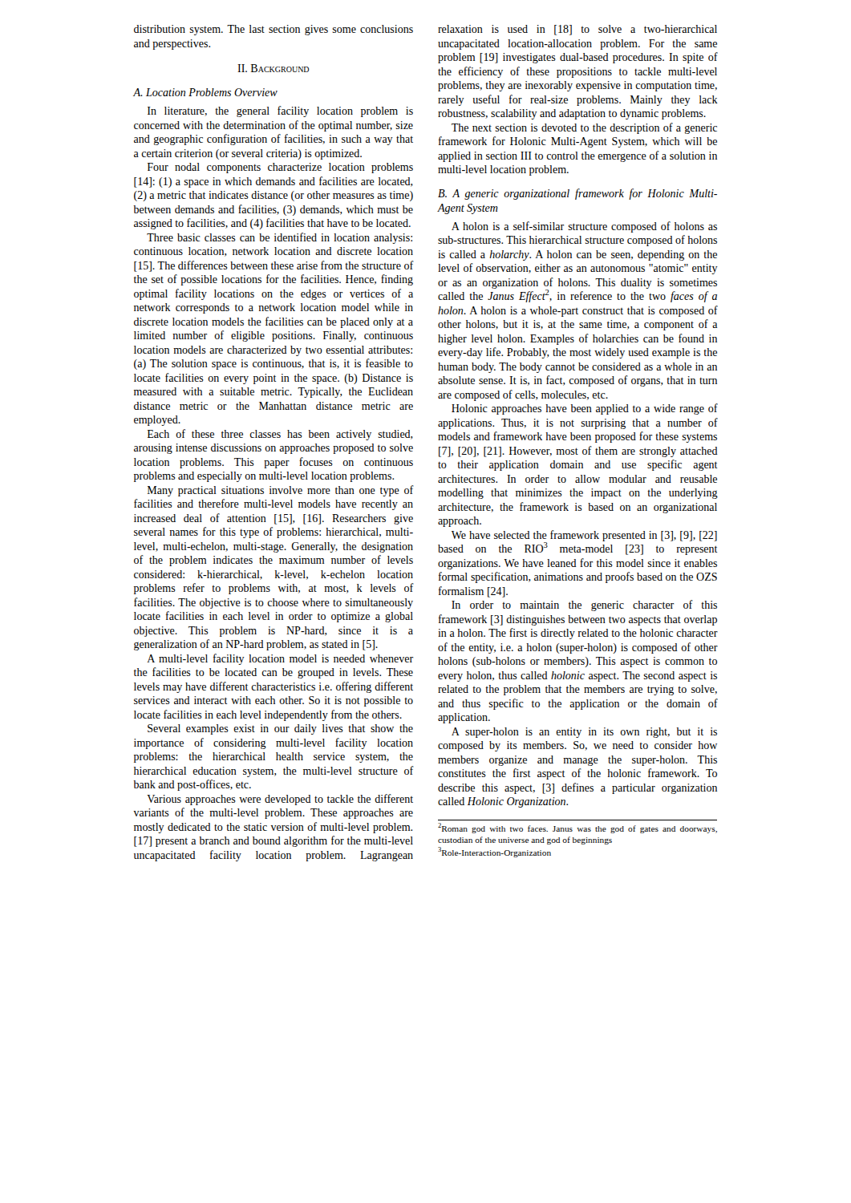distribution system. The last section gives some conclusions and perspectives.
II. Background
A. Location Problems Overview
In literature, the general facility location problem is concerned with the determination of the optimal number, size and geographic configuration of facilities, in such a way that a certain criterion (or several criteria) is optimized.
Four nodal components characterize location problems [14]: (1) a space in which demands and facilities are located, (2) a metric that indicates distance (or other measures as time) between demands and facilities, (3) demands, which must be assigned to facilities, and (4) facilities that have to be located.
Three basic classes can be identified in location analysis: continuous location, network location and discrete location [15]. The differences between these arise from the structure of the set of possible locations for the facilities. Hence, finding optimal facility locations on the edges or vertices of a network corresponds to a network location model while in discrete location models the facilities can be placed only at a limited number of eligible positions. Finally, continuous location models are characterized by two essential attributes: (a) The solution space is continuous, that is, it is feasible to locate facilities on every point in the space. (b) Distance is measured with a suitable metric. Typically, the Euclidean distance metric or the Manhattan distance metric are employed.
Each of these three classes has been actively studied, arousing intense discussions on approaches proposed to solve location problems. This paper focuses on continuous problems and especially on multi-level location problems.
Many practical situations involve more than one type of facilities and therefore multi-level models have recently an increased deal of attention [15], [16]. Researchers give several names for this type of problems: hierarchical, multi-level, multi-echelon, multi-stage. Generally, the designation of the problem indicates the maximum number of levels considered: k-hierarchical, k-level, k-echelon location problems refer to problems with, at most, k levels of facilities. The objective is to choose where to simultaneously locate facilities in each level in order to optimize a global objective. This problem is NP-hard, since it is a generalization of an NP-hard problem, as stated in [5].
A multi-level facility location model is needed whenever the facilities to be located can be grouped in levels. These levels may have different characteristics i.e. offering different services and interact with each other. So it is not possible to locate facilities in each level independently from the others.
Several examples exist in our daily lives that show the importance of considering multi-level facility location problems: the hierarchical health service system, the hierarchical education system, the multi-level structure of bank and post-offices, etc.
Various approaches were developed to tackle the different variants of the multi-level problem. These approaches are mostly dedicated to the static version of multi-level problem. [17] present a branch and bound algorithm for the multi-level uncapacitated facility location problem. Lagrangean relaxation is used in [18] to solve a two-hierarchical uncapacitated location-allocation problem. For the same problem [19] investigates dual-based procedures. In spite of the efficiency of these propositions to tackle multi-level problems, they are inexorably expensive in computation time, rarely useful for real-size problems. Mainly they lack robustness, scalability and adaptation to dynamic problems.
The next section is devoted to the description of a generic framework for Holonic Multi-Agent System, which will be applied in section III to control the emergence of a solution in multi-level location problem.
B. A generic organizational framework for Holonic Multi-Agent System
A holon is a self-similar structure composed of holons as sub-structures. This hierarchical structure composed of holons is called a holarchy. A holon can be seen, depending on the level of observation, either as an autonomous "atomic" entity or as an organization of holons. This duality is sometimes called the Janus Effect2, in reference to the two faces of a holon. A holon is a whole-part construct that is composed of other holons, but it is, at the same time, a component of a higher level holon. Examples of holarchies can be found in every-day life. Probably, the most widely used example is the human body. The body cannot be considered as a whole in an absolute sense. It is, in fact, composed of organs, that in turn are composed of cells, molecules, etc.
Holonic approaches have been applied to a wide range of applications. Thus, it is not surprising that a number of models and framework have been proposed for these systems [7], [20], [21]. However, most of them are strongly attached to their application domain and use specific agent architectures. In order to allow modular and reusable modelling that minimizes the impact on the underlying architecture, the framework is based on an organizational approach.
We have selected the framework presented in [3], [9], [22] based on the RIO3 meta-model [23] to represent organizations. We have leaned for this model since it enables formal specification, animations and proofs based on the OZS formalism [24].
In order to maintain the generic character of this framework [3] distinguishes between two aspects that overlap in a holon. The first is directly related to the holonic character of the entity, i.e. a holon (super-holon) is composed of other holons (sub-holons or members). This aspect is common to every holon, thus called holonic aspect. The second aspect is related to the problem that the members are trying to solve, and thus specific to the application or the domain of application.
A super-holon is an entity in its own right, but it is composed by its members. So, we need to consider how members organize and manage the super-holon. This constitutes the first aspect of the holonic framework. To describe this aspect, [3] defines a particular organization called Holonic Organization.
2Roman god with two faces. Janus was the god of gates and doorways, custodian of the universe and god of beginnings
3Role-Interaction-Organization